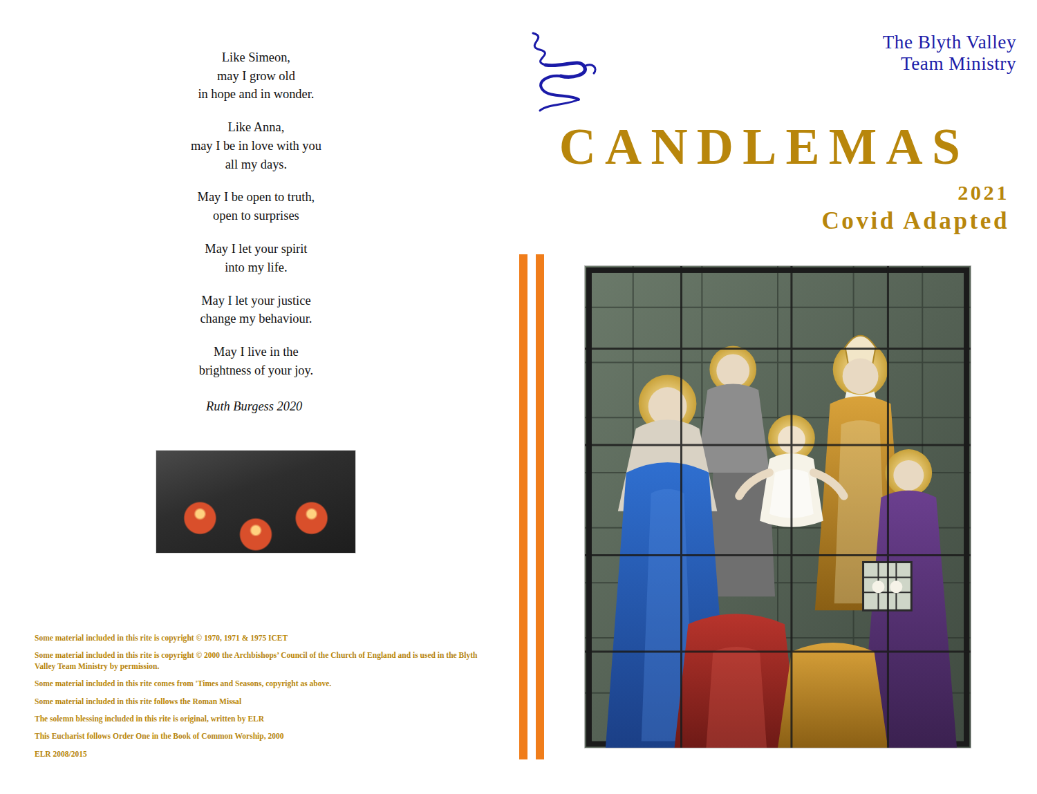Like Simeon,
may I grow old
in hope and in wonder.
Like Anna,
may I be in love with you
all my days.
May I be open to truth,
open to surprises
May I let your spirit
into my life.
May I let your justice
change my behaviour.
May I live in the
brightness of your joy.
Ruth Burgess 2020
Some material included in this rite is copyright © 1970, 1971 & 1975 ICET
Some material included in this rite is copyright © 2000 the Archbishops’ Council of the Church of England and is used in the Blyth Valley Team Ministry by permission.
Some material included in this rite comes from 'Times and Seasons, copyright as above.
Some material included in this rite follows the Roman Missal
The solemn blessing included in this rite is original, written by ELR
This Eucharist follows Order One in the Book of Common Worship, 2000
ELR 2008/2015
The Blyth Valley
Team Ministry
CANDLEMAS
2021 Covid Adapted